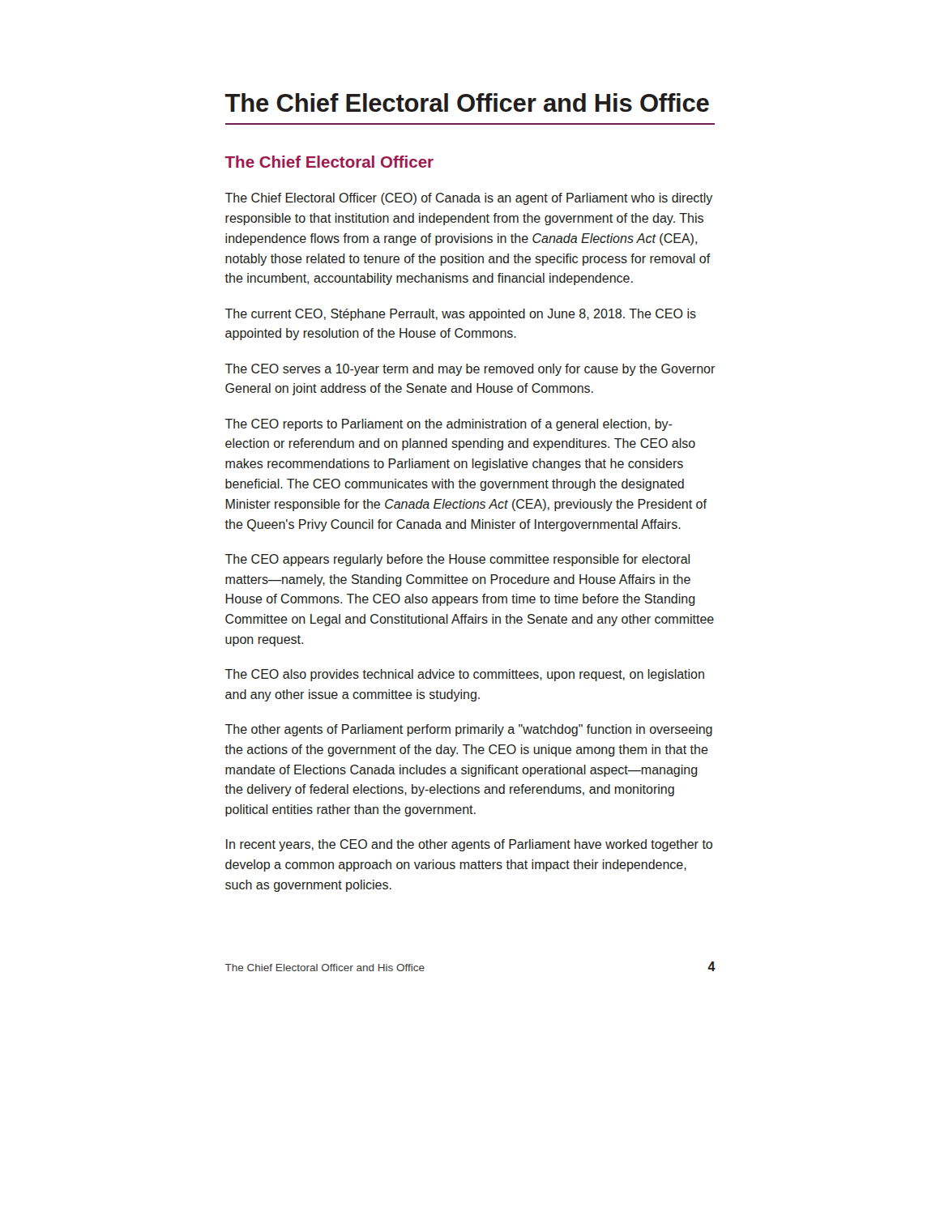The Chief Electoral Officer and His Office
The Chief Electoral Officer
The Chief Electoral Officer (CEO) of Canada is an agent of Parliament who is directly responsible to that institution and independent from the government of the day. This independence flows from a range of provisions in the Canada Elections Act (CEA), notably those related to tenure of the position and the specific process for removal of the incumbent, accountability mechanisms and financial independence.
The current CEO, Stéphane Perrault, was appointed on June 8, 2018. The CEO is appointed by resolution of the House of Commons.
The CEO serves a 10-year term and may be removed only for cause by the Governor General on joint address of the Senate and House of Commons.
The CEO reports to Parliament on the administration of a general election, by-election or referendum and on planned spending and expenditures. The CEO also makes recommendations to Parliament on legislative changes that he considers beneficial. The CEO communicates with the government through the designated Minister responsible for the Canada Elections Act (CEA), previously the President of the Queen's Privy Council for Canada and Minister of Intergovernmental Affairs.
The CEO appears regularly before the House committee responsible for electoral matters—namely, the Standing Committee on Procedure and House Affairs in the House of Commons. The CEO also appears from time to time before the Standing Committee on Legal and Constitutional Affairs in the Senate and any other committee upon request.
The CEO also provides technical advice to committees, upon request, on legislation and any other issue a committee is studying.
The other agents of Parliament perform primarily a "watchdog" function in overseeing the actions of the government of the day. The CEO is unique among them in that the mandate of Elections Canada includes a significant operational aspect—managing the delivery of federal elections, by-elections and referendums, and monitoring political entities rather than the government.
In recent years, the CEO and the other agents of Parliament have worked together to develop a common approach on various matters that impact their independence, such as government policies.
The Chief Electoral Officer and His Office 4